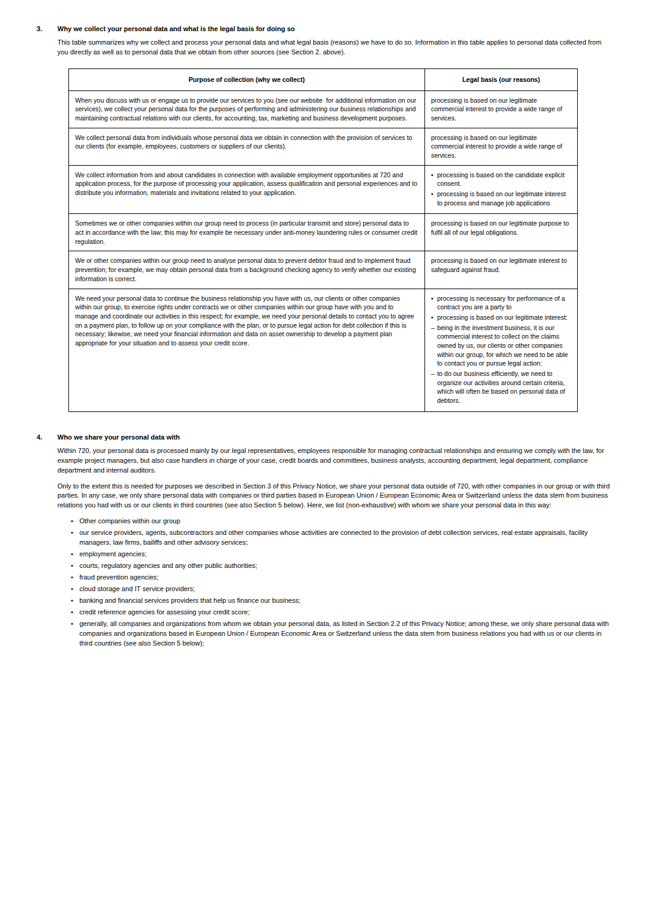Why we collect your personal data and what is the legal basis for doing so
This table summarizes why we collect and process your personal data and what legal basis (reasons) we have to do so. Information in this table applies to personal data collected from you directly as well as to personal data that we obtain from other sources (see Section 2. above).
| Purpose of collection (why we collect) | Legal basis (our reasons) |
| --- | --- |
| When you discuss with us or engage us to provide our services to you (see our website for additional information on our services), we collect your personal data for the purposes of performing and administering our business relationships and maintaining contractual relations with our clients, for accounting, tax, marketing and business development purposes. | processing is based on our legitimate commercial interest to provide a wide range of services. |
| We collect personal data from individuals whose personal data we obtain in connection with the provision of services to our clients (for example, employees, customers or suppliers of our clients). | processing is based on our legitimate commercial interest to provide a wide range of services. |
| We collect information from and about candidates in connection with available employment opportunities at 720 and application process, for the purpose of processing your application, assess qualification and personal experiences and to distribute you information, materials and invitations related to your application. | processing is based on the candidate explicit consent. processing is based on our legitimate interest to process and manage job applications |
| Sometimes we or other companies within our group need to process (in particular transmit and store) personal data to act in accordance with the law; this may for example be necessary under anti-money laundering rules or consumer credit regulation. | processing is based on our legitimate purpose to fulfil all of our legal obligations. |
| We or other companies within our group need to analyse personal data to prevent debtor fraud and to implement fraud prevention; for example, we may obtain personal data from a background checking agency to verify whether our existing information is correct. | processing is based on our legitimate interest to safeguard against fraud. |
| We need your personal data to continue the business relationship you have with us, our clients or other companies within our group, to exercise rights under contracts we or other companies within our group have with you and to manage and coordinate our activities in this respect; for example, we need your personal details to contact you to agree on a payment plan, to follow up on your compliance with the plan, or to pursue legal action for debt collection if this is necessary; likewise, we need your financial information and data on asset ownership to develop a payment plan appropriate for your situation and to assess your credit score. | processing is necessary for performance of a contract you are a party to processing is based on our legitimate interest: being in the investment business, it is our commercial interest to collect on the claims owned by us, our clients or other companies within our group, for which we need to be able to contact you or pursue legal action; to do our business efficiently, we need to organize our activities around certain criteria, which will often be based on personal data of debtors. |
Who we share your personal data with
Within 720, your personal data is processed mainly by our legal representatives, employees responsible for managing contractual relationships and ensuring we comply with the law, for example project managers, but also case handlers in charge of your case, credit boards and committees, business analysts, accounting department, legal department, compliance department and internal auditors.
Only to the extent this is needed for purposes we described in Section 3 of this Privacy Notice, we share your personal data outside of 720, with other companies in our group or with third parties. In any case, we only share personal data with companies or third parties based in European Union / European Economic Area or Switzerland unless the data stem from business relations you had with us or our clients in third countries (see also Section 5 below). Here, we list (non-exhaustive) with whom we share your personal data in this way:
Other companies within our group
our service providers, agents, subcontractors and other companies whose activities are connected to the provision of debt collection services, real estate appraisals, facility managers, law firms, bailiffs and other advisory services;
employment agencies;
courts, regulatory agencies and any other public authorities;
fraud prevention agencies;
cloud storage and IT service providers;
banking and financial services providers that help us finance our business;
credit reference agencies for assessing your credit score;
generally, all companies and organizations from whom we obtain your personal data, as listed in Section 2.2 of this Privacy Notice; among these, we only share personal data with companies and organizations based in European Union / European Economic Area or Switzerland unless the data stem from business relations you had with us or our clients in third countries (see also Section 5 below);